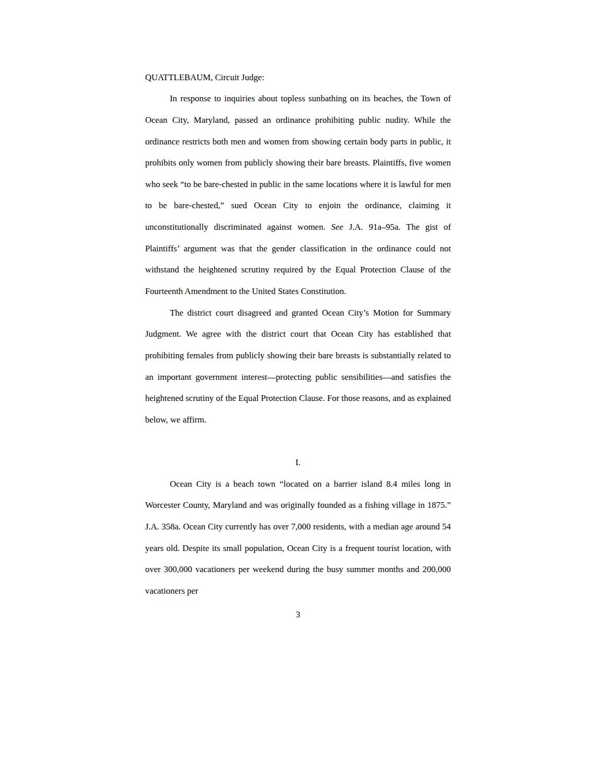QUATTLEBAUM, Circuit Judge:
In response to inquiries about topless sunbathing on its beaches, the Town of Ocean City, Maryland, passed an ordinance prohibiting public nudity. While the ordinance restricts both men and women from showing certain body parts in public, it prohibits only women from publicly showing their bare breasts. Plaintiffs, five women who seek “to be bare-chested in public in the same locations where it is lawful for men to be bare-chested,” sued Ocean City to enjoin the ordinance, claiming it unconstitutionally discriminated against women. See J.A. 91a–95a. The gist of Plaintiffs’ argument was that the gender classification in the ordinance could not withstand the heightened scrutiny required by the Equal Protection Clause of the Fourteenth Amendment to the United States Constitution.
The district court disagreed and granted Ocean City’s Motion for Summary Judgment. We agree with the district court that Ocean City has established that prohibiting females from publicly showing their bare breasts is substantially related to an important government interest—protecting public sensibilities—and satisfies the heightened scrutiny of the Equal Protection Clause. For those reasons, and as explained below, we affirm.
I.
Ocean City is a beach town “located on a barrier island 8.4 miles long in Worcester County, Maryland and was originally founded as a fishing village in 1875.” J.A. 358a. Ocean City currently has over 7,000 residents, with a median age around 54 years old. Despite its small population, Ocean City is a frequent tourist location, with over 300,000 vacationers per weekend during the busy summer months and 200,000 vacationers per
3